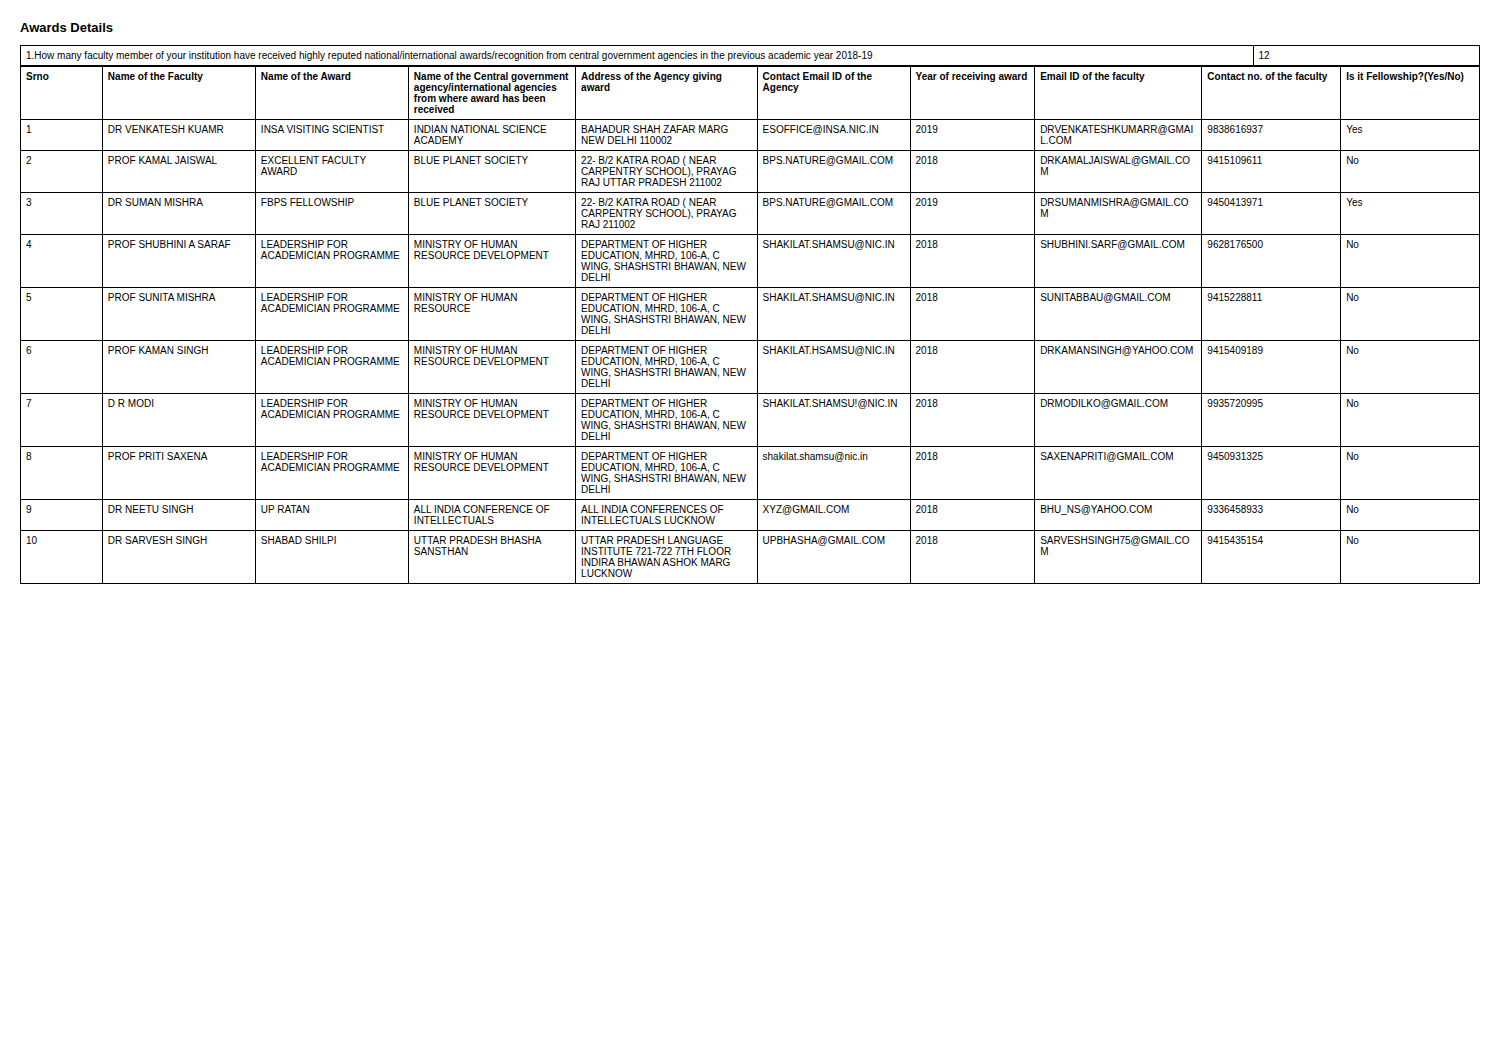Awards Details
| 1.How many faculty member of your institution have received highly reputed national/international awards/recognition from central government agencies in the previous academic year 2018-19 | 12 |
| Srno | Name of the Faculty | Name of the Award | Name of the Central government agency/international agencies from where award has been received | Address of the Agency giving award | Contact Email ID of the Agency | Year of receiving award | Email ID of the faculty | Contact no. of the faculty | Is it Fellowship?(Yes/No) |
| --- | --- | --- | --- | --- | --- | --- | --- | --- | --- |
| 1 | DR VENKATESH KUAMR | INSA VISITING SCIENTIST | INDIAN NATIONAL SCIENCE ACADEMY | BAHADUR SHAH ZAFAR MARG NEW DELHI 110002 | ESOFFICE@INSA.NIC.IN | 2019 | DRVENKATESHKUMARR@GMAIL.COM | 9838616937 | Yes |
| 2 | PROF KAMAL JAISWAL | EXCELLENT FACULTY AWARD | BLUE PLANET SOCIETY | 22- B/2 KATRA ROAD ( NEAR CARPENTRY SCHOOL), PRAYAG RAJ UTTAR PRADESH 211002 | BPS.NATURE@GMAIL.COM | 2018 | DRKAMALJAISWAL@GMAIL.COM | 9415109611 | No |
| 3 | DR SUMAN MISHRA | FBPS FELLOWSHIP | BLUE PLANET SOCIETY | 22- B/2 KATRA ROAD ( NEAR CARPENTRY SCHOOL), PRAYAG RAJ 211002 | BPS.NATURE@GMAIL.COM | 2019 | DRSUMANMISHRA@GMAIL.COM | 9450413971 | Yes |
| 4 | PROF SHUBHINI A SARAF | LEADERSHIP FOR ACADEMICIAN PROGRAMME | MINISTRY OF HUMAN RESOURCE DEVELOPMENT | DEPARTMENT OF HIGHER EDUCATION, MHRD, 106-A, C WING, SHASHSTRI BHAWAN, NEW DELHI | SHAKILAT.SHAMSU@NIC.IN | 2018 | SHUBHINI.SARF@GMAIL.COM | 9628176500 | No |
| 5 | PROF SUNITA MISHRA | LEADERSHIP FOR ACADEMICIAN PROGRAMME | MINISTRY OF HUMAN RESOURCE | DEPARTMENT OF HIGHER EDUCATION, MHRD, 106-A, C WING, SHASHSTRI BHAWAN, NEW DELHI | SHAKILAT.SHAMSU@NIC.IN | 2018 | SUNITABBAU@GMAIL.COM | 9415228811 | No |
| 6 | PROF KAMAN SINGH | LEADERSHIP FOR ACADEMICIAN PROGRAMME | MINISTRY OF HUMAN RESOURCE DEVELOPMENT | DEPARTMENT OF HIGHER EDUCATION, MHRD, 106-A, C WING, SHASHSTRI BHAWAN, NEW DELHI | SHAKILAT.HSAMSU@NIC.IN | 2018 | DRKAMANSINGH@YAHOO.COM | 9415409189 | No |
| 7 | D R MODI | LEADERSHIP FOR ACADEMICIAN PROGRAMME | MINISTRY OF HUMAN RESOURCE DEVELOPMENT | DEPARTMENT OF HIGHER EDUCATION, MHRD, 106-A, C WING, SHASHSTRI BHAWAN, NEW DELHI | SHAKILAT.SHAMSU!@NIC.IN | 2018 | DRMODILKO@GMAIL.COM | 9935720995 | No |
| 8 | PROF PRITI SAXENA | LEADERSHIP FOR ACADEMICIAN PROGRAMME | MINISTRY OF HUMAN RESOURCE DEVELOPMENT | DEPARTMENT OF HIGHER EDUCATION, MHRD, 106-A, C WING, SHASHSTRI BHAWAN, NEW DELHI | shakilat.shamsu@nic.in | 2018 | SAXENAPRITI@GMAIL.COM | 9450931325 | No |
| 9 | DR NEETU SINGH | UP RATAN | ALL INDIA CONFERENCE OF INTELLECTUALS | ALL INDIA CONFERENCES OF INTELLECTUALS LUCKNOW | XYZ@GMAIL.COM | 2018 | BHU_NS@YAHOO.COM | 9336458933 | No |
| 10 | DR SARVESH SINGH | SHABAD SHILPI | UTTAR PRADESH BHASHA SANSTHAN | UTTAR PRADESH LANGUAGE INSTITUTE 721-722 7TH FLOOR INDIRA BHAWAN ASHOK MARG LUCKNOW | UPBHASHA@GMAIL.COM | 2018 | SARVESHSINGH75@GMAIL.COM | 9415435154 | No |